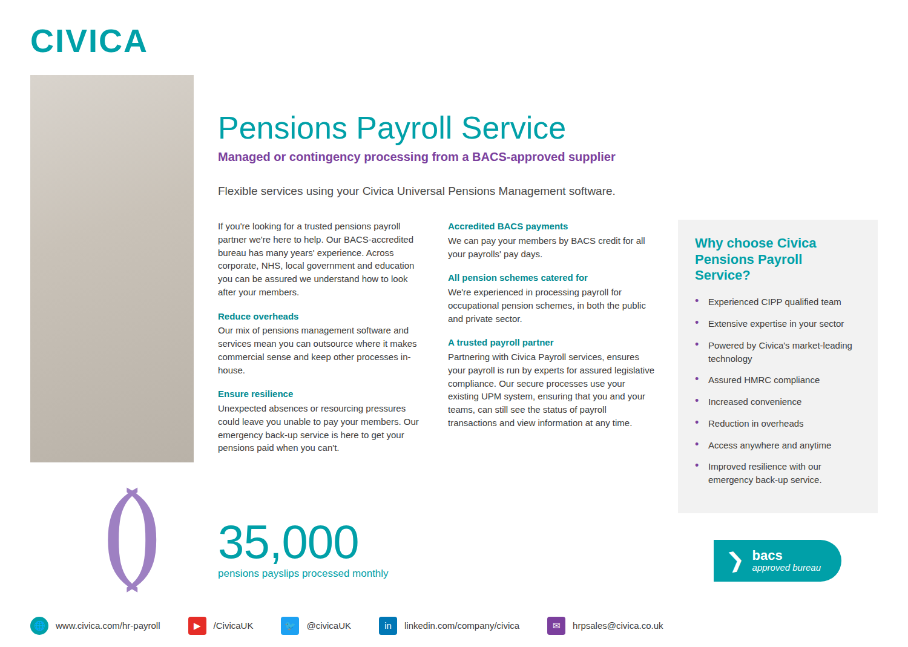CIVICA
()
Pensions Payroll Service
Managed or contingency processing from a BACS-approved supplier
Flexible services using your Civica Universal Pensions Management software.
If you're looking for a trusted pensions payroll partner we're here to help. Our BACS-accredited bureau has many years' experience. Across corporate, NHS, local government and education you can be assured we understand how to look after your members.
Reduce overheads
Our mix of pensions management software and services mean you can outsource where it makes commercial sense and keep other processes in-house.
Ensure resilience
Unexpected absences or resourcing pressures could leave you unable to pay your members. Our emergency back-up service is here to get your pensions paid when you can't.
Accredited BACS payments
We can pay your members by BACS credit for all your payrolls' pay days.
All pension schemes catered for
We're experienced in processing payroll for occupational pension schemes, in both the public and private sector.
A trusted payroll partner
Partnering with Civica Payroll services, ensures your payroll is run by experts for assured legislative compliance. Our secure processes use your existing UPM system, ensuring that you and your teams, can still see the status of payroll transactions and view information at any time.
Why choose Civica
Pensions Payroll Service?
Experienced CIPP qualified team
Extensive expertise in your sector
Powered by Civica's market-leading technology
Assured HMRC compliance
Increased convenience
Reduction in overheads
Access anywhere and anytime
Improved resilience with our emergency back-up service.
35,000
pensions payslips processed monthly
❯ bacs approved bureau
🌐 www.civica.com/hr-payroll
▶ /CivicaUK
🐦 @civicaUK
in linkedin.com/company/civica
✉ hrpsales@civica.co.uk